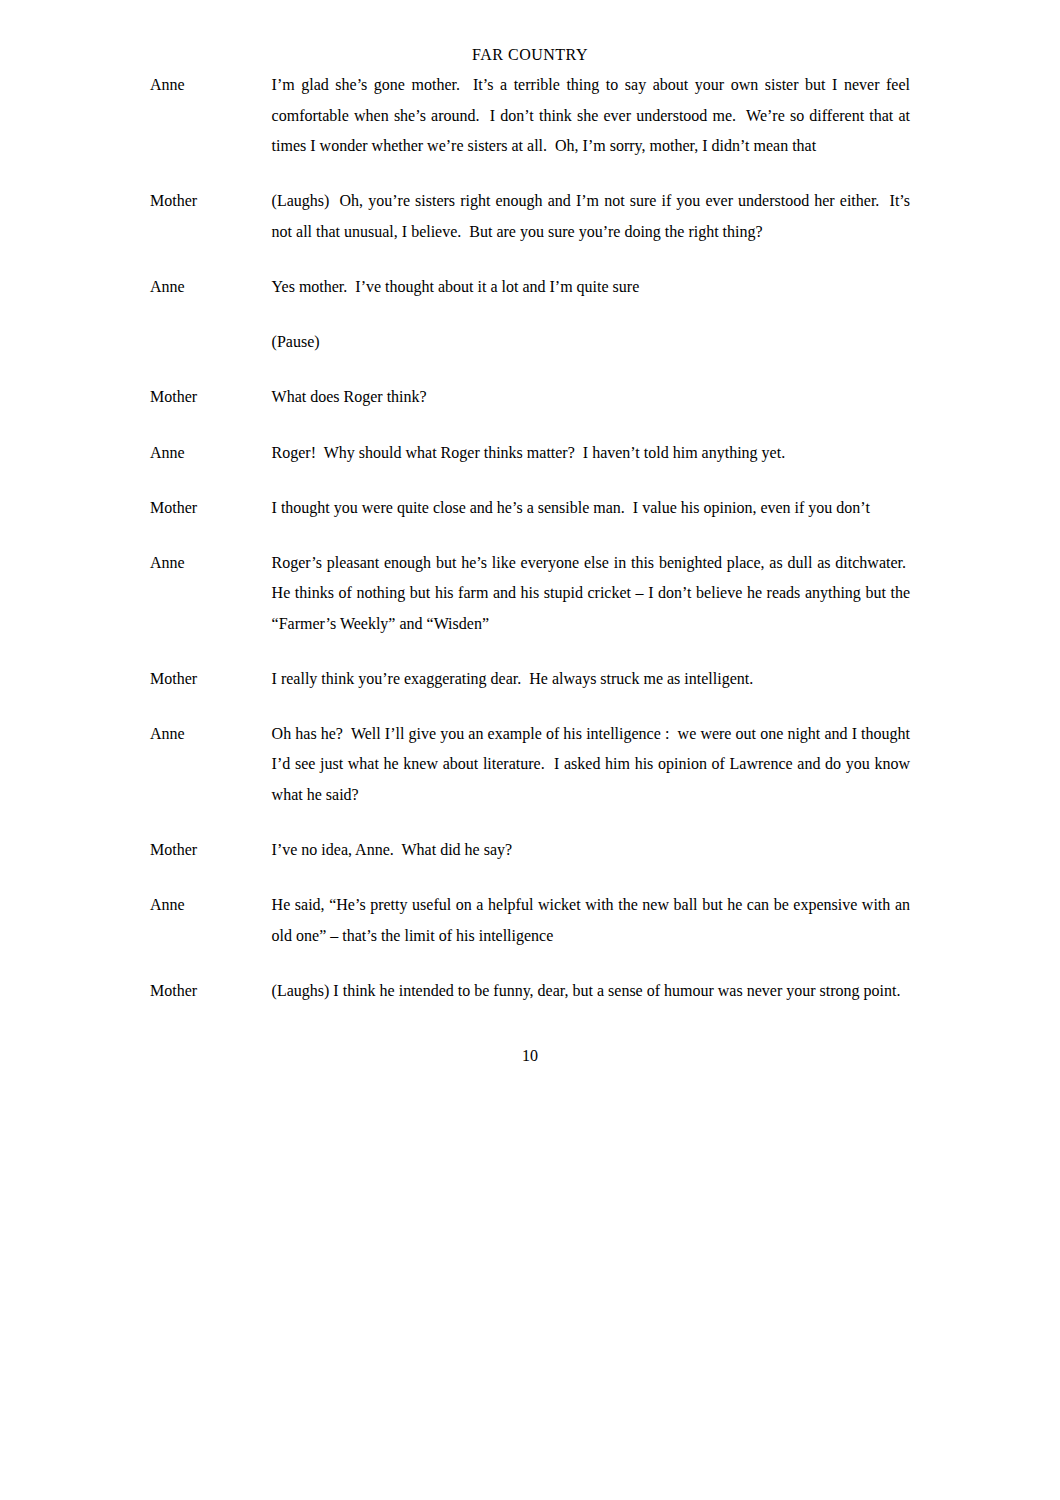FAR COUNTRY
| Anne | I’m glad she’s gone mother. It’s a terrible thing to say about your own sister but I never feel comfortable when she’s around. I don’t think she ever understood me. We’re so different that at times I wonder whether we’re sisters at all. Oh, I’m sorry, mother, I didn’t mean that |
| Mother | (Laughs) Oh, you’re sisters right enough and I’m not sure if you ever understood her either. It’s not all that unusual, I believe. But are you sure you’re doing the right thing? |
| Anne | Yes mother. I’ve thought about it a lot and I’m quite sure |
| | (Pause) |
| Mother | What does Roger think? |
| Anne | Roger! Why should what Roger thinks matter? I haven’t told him anything yet. |
| Mother | I thought you were quite close and he’s a sensible man. I value his opinion, even if you don’t |
| Anne | Roger’s pleasant enough but he’s like everyone else in this benighted place, as dull as ditchwater. He thinks of nothing but his farm and his stupid cricket – I don’t believe he reads anything but the “Farmer’s Weekly” and “Wisden” |
| Mother | I really think you’re exaggerating dear. He always struck me as intelligent. |
| Anne | Oh has he? Well I’ll give you an example of his intelligence : we were out one night and I thought I’d see just what he knew about literature. I asked him his opinion of Lawrence and do you know what he said? |
| Mother | I’ve no idea, Anne. What did he say? |
| Anne | He said, “He’s pretty useful on a helpful wicket with the new ball but he can be expensive with an old one” – that’s the limit of his intelligence |
| Mother | (Laughs) I think he intended to be funny, dear, but a sense of humour was never your strong point. |
10